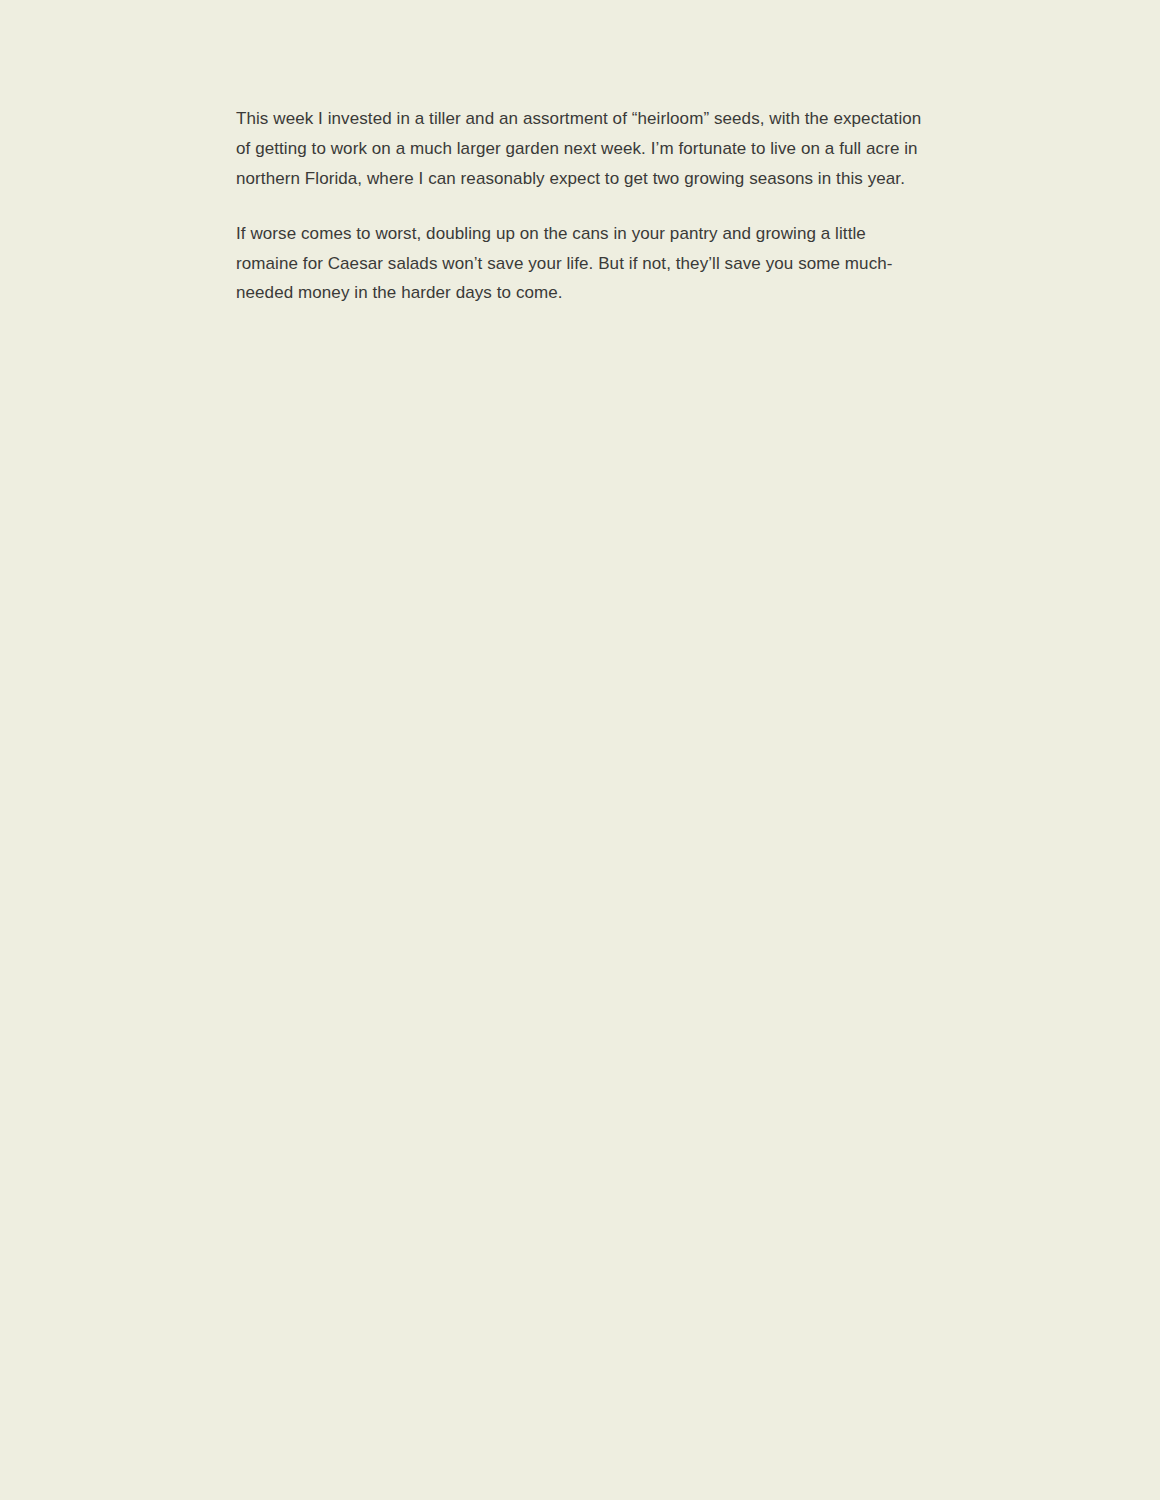This week I invested in a tiller and an assortment of “heirloom” seeds, with the expectation of getting to work on a much larger garden next week. I’m fortunate to live on a full acre in northern Florida, where I can reasonably expect to get two growing seasons in this year.
If worse comes to worst, doubling up on the cans in your pantry and growing a little romaine for Caesar salads won’t save your life. But if not, they’ll save you some much-needed money in the harder days to come.